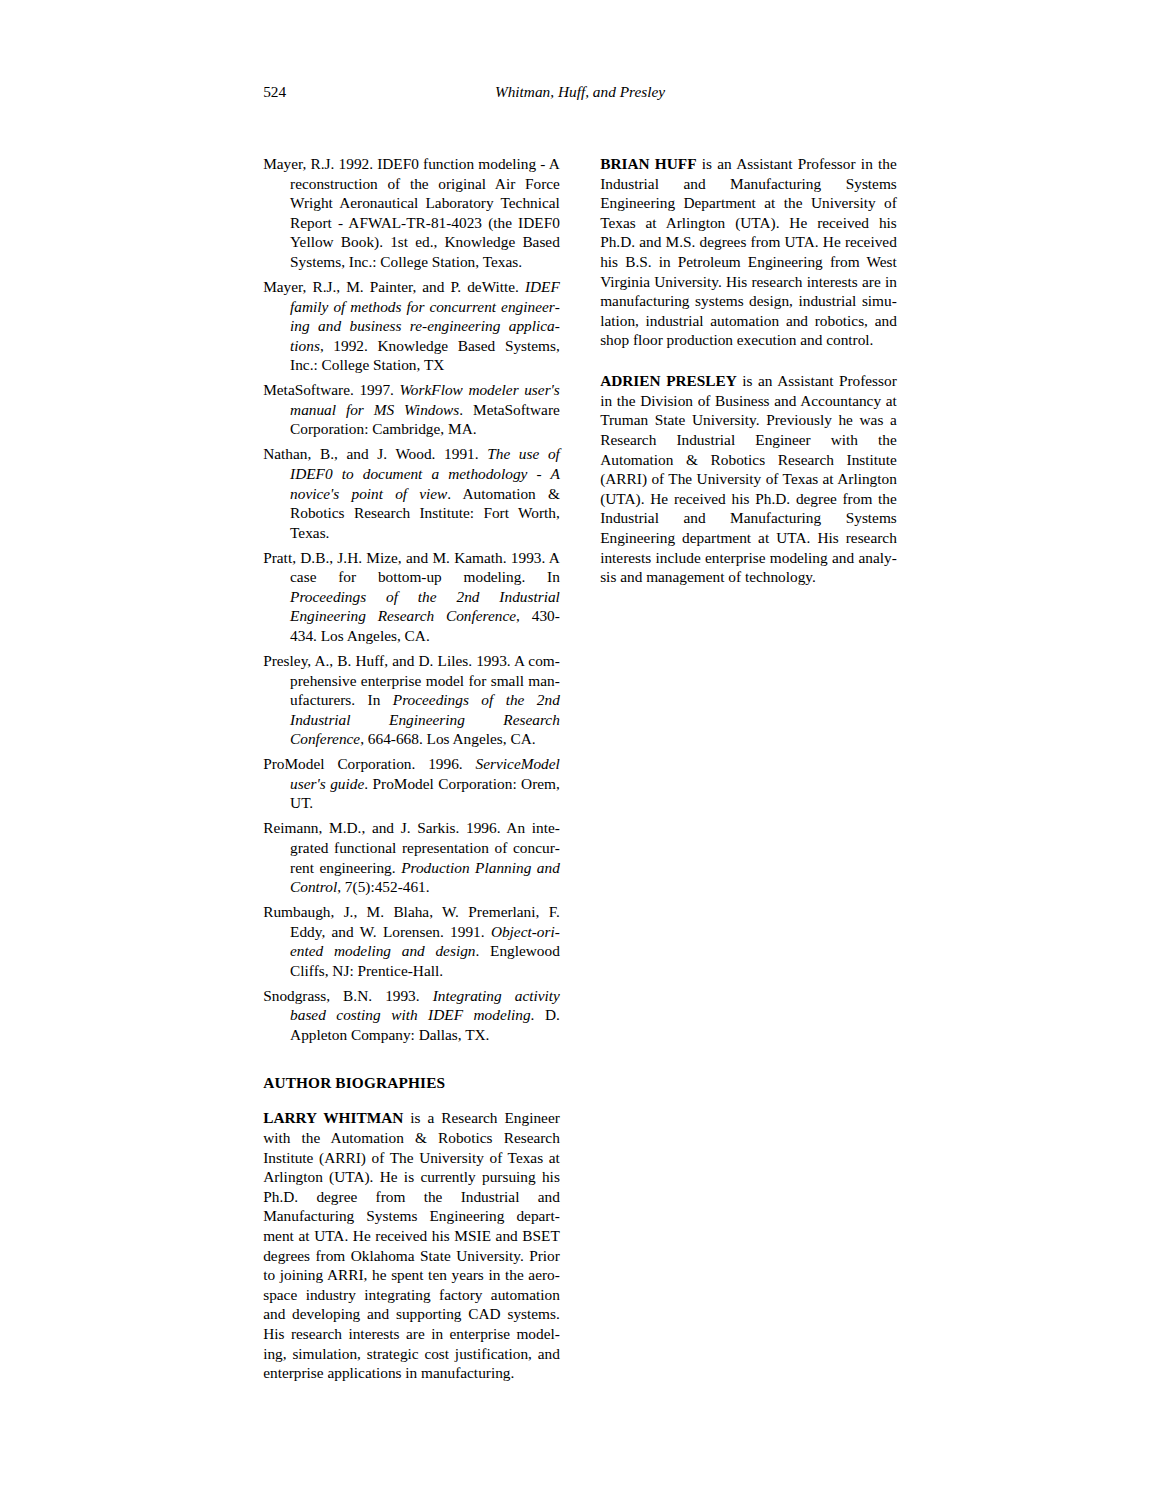524
Whitman, Huff, and Presley
Mayer, R.J. 1992. IDEF0 function modeling - A reconstruction of the original Air Force Wright Aeronautical Laboratory Technical Report - AFWAL-TR-81-4023 (the IDEF0 Yellow Book). 1st ed., Knowledge Based Systems, Inc.: College Station, Texas.
Mayer, R.J., M. Painter, and P. deWitte. IDEF family of methods for concurrent engineering and business re-engineering applications, 1992. Knowledge Based Systems, Inc.: College Station, TX
MetaSoftware. 1997. WorkFlow modeler user's manual for MS Windows. MetaSoftware Corporation: Cambridge, MA.
Nathan, B., and J. Wood. 1991. The use of IDEF0 to document a methodology - A novice's point of view. Automation & Robotics Research Institute: Fort Worth, Texas.
Pratt, D.B., J.H. Mize, and M. Kamath. 1993. A case for bottom-up modeling. In Proceedings of the 2nd Industrial Engineering Research Conference, 430-434. Los Angeles, CA.
Presley, A., B. Huff, and D. Liles. 1993. A comprehensive enterprise model for small manufacturers. In Proceedings of the 2nd Industrial Engineering Research Conference, 664-668. Los Angeles, CA.
ProModel Corporation. 1996. ServiceModel user's guide. ProModel Corporation: Orem, UT.
Reimann, M.D., and J. Sarkis. 1996. An integrated functional representation of concurrent engineering. Production Planning and Control, 7(5):452-461.
Rumbaugh, J., M. Blaha, W. Premerlani, F. Eddy, and W. Lorensen. 1991. Object-oriented modeling and design. Englewood Cliffs, NJ: Prentice-Hall.
Snodgrass, B.N. 1993. Integrating activity based costing with IDEF modeling. D. Appleton Company: Dallas, TX.
AUTHOR BIOGRAPHIES
LARRY WHITMAN is a Research Engineer with the Automation & Robotics Research Institute (ARRI) of The University of Texas at Arlington (UTA). He is currently pursuing his Ph.D. degree from the Industrial and Manufacturing Systems Engineering department at UTA. He received his MSIE and BSET degrees from Oklahoma State University. Prior to joining ARRI, he spent ten years in the aerospace industry integrating factory automation and developing and supporting CAD systems. His research interests are in enterprise modeling, simulation, strategic cost justification, and enterprise applications in manufacturing.
BRIAN HUFF is an Assistant Professor in the Industrial and Manufacturing Systems Engineering Department at the University of Texas at Arlington (UTA). He received his Ph.D. and M.S. degrees from UTA. He received his B.S. in Petroleum Engineering from West Virginia University. His research interests are in manufacturing systems design, industrial simulation, industrial automation and robotics, and shop floor production execution and control.
ADRIEN PRESLEY is an Assistant Professor in the Division of Business and Accountancy at Truman State University. Previously he was a Research Industrial Engineer with the Automation & Robotics Research Institute (ARRI) of The University of Texas at Arlington (UTA). He received his Ph.D. degree from the Industrial and Manufacturing Systems Engineering department at UTA. His research interests include enterprise modeling and analysis and management of technology.